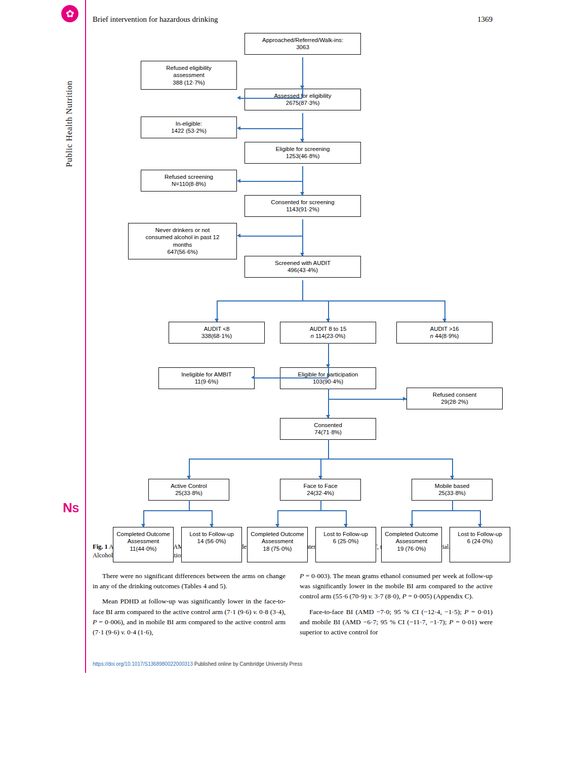✿
Public Health Nutrition
NS
Brief intervention for hazardous drinking 1369
Approached/Referred/Walk-ins:
3063
Refused eligibility
assessment
388 (12·7%)
Assessed for eligibility
2675(87·3%)
In-eligible:
1422 (53·2%)
Eligible for screening
1253(46·8%)
Refused screening
N=110(8·8%)
Consented for screening
1143(91·2%)
Never drinkers or not
consumed alcohol in past 12
months
647(56·6%)
Screened with AUDIT
496(43·4%)
AUDIT <8
338(68·1%)
AUDIT 8 to 15
n 114(23·0%)
AUDIT >16
n 44(8·9%)
Ineligible for AMBIT
11(9·6%)
Eligible for participation
103(90·4%)
Refused consent
29(28·2%)
Consented
74(71·8%)
Active Control
25(33·8%)
Face to Face
24(32·4%)
Mobile based
25(33·8%)
Completed Outcome
Assessment
11(44·0%)
Lost to Follow-up
14 (56·0%)
Completed Outcome
Assessment
18 (75·0%)
Lost to Follow-up
6 (25·0%)
Completed Outcome
Assessment
19 (76·0%)
Lost to Follow-up
6 (24·0%)
Fig. 1 AMBIT RCT flow chart. AMBIT, Alcohol use disorders-Mobile based Brief Intervention Treatment; RCT, randomised controlled trial. AUDIT, Alcohol Use Disorder Identification Test
There were no significant differences between the arms on change in any of the drinking outcomes (Tables 4 and 5).
Mean PDHD at follow-up was significantly lower in the face-to-face BI arm compared to the active control arm (7·1 (9·6) v. 0·8 (3·4), P = 0·006), and in mobile BI arm compared to the active control arm (7·1 (9·6) v. 0·4 (1·6),
P = 0·003). The mean grams ethanol consumed per week at follow-up was significantly lower in the mobile BI arm compared to the active control arm (55·6 (70·9) v. 3·7 (8·0), P = 0·005) (Appendix C).
Face-to-face BI (AMD −7·0; 95 % CI (−12·4, −1·5); P = 0·01) and mobile BI (AMD −6·7; 95 % CI (−11·7, −1·7); P = 0·01) were superior to active control for
https://doi.org/10.1017/S1368980022000313 Published online by Cambridge University Press